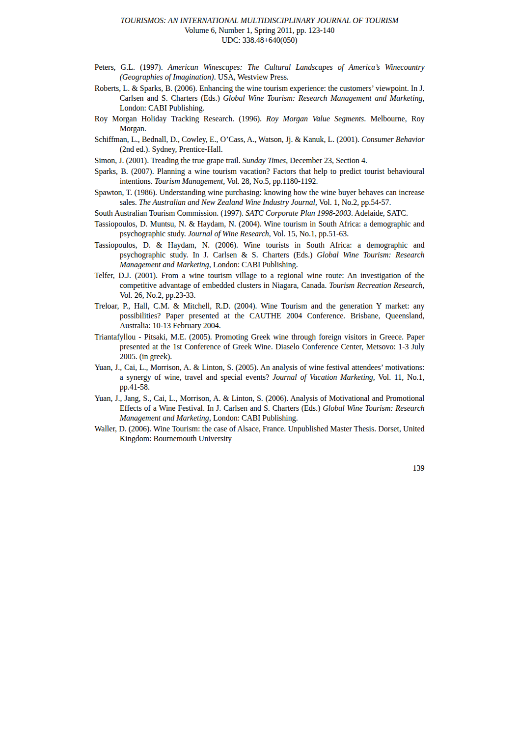Tourismos: An International Multidisciplinary Journal of Tourism Volume 6, Number 1, Spring 2011, pp. 123-140 UDC: 338.48+640(050)
Peters, G.L. (1997). American Winescapes: The Cultural Landscapes of America’s Winecountry (Geographies of Imagination). USA, Westview Press.
Roberts, L. & Sparks, B. (2006). Enhancing the wine tourism experience: the customers’ viewpoint. In J. Carlsen and S. Charters (Eds.) Global Wine Tourism: Research Management and Marketing, London: CABI Publishing.
Roy Morgan Holiday Tracking Research. (1996). Roy Morgan Value Segments. Melbourne, Roy Morgan.
Schiffman, L., Bednall, D., Cowley, E., O’Cass, A., Watson, Jj. & Kanuk, L. (2001). Consumer Behavior (2nd ed.). Sydney, Prentice-Hall.
Simon, J. (2001). Treading the true grape trail. Sunday Times, December 23, Section 4.
Sparks, B. (2007). Planning a wine tourism vacation? Factors that help to predict tourist behavioural intentions. Tourism Management, Vol. 28, No.5, pp.1180-1192.
Spawton, T. (1986). Understanding wine purchasing: knowing how the wine buyer behaves can increase sales. The Australian and New Zealand Wine Industry Journal, Vol. 1, No.2, pp.54-57.
South Australian Tourism Commission. (1997). SATC Corporate Plan 1998-2003. Adelaide, SATC.
Tassiopoulos, D. Muntsu, N. & Haydam, N. (2004). Wine tourism in South Africa: a demographic and psychographic study. Journal of Wine Research, Vol. 15, No.1, pp.51-63.
Tassiopoulos, D. & Haydam, N. (2006). Wine tourists in South Africa: a demographic and psychographic study. In J. Carlsen & S. Charters (Eds.) Global Wine Tourism: Research Management and Marketing, London: CABI Publishing.
Telfer, D.J. (2001). From a wine tourism village to a regional wine route: An investigation of the competitive advantage of embedded clusters in Niagara, Canada. Tourism Recreation Research, Vol. 26, No.2, pp.23-33.
Treloar, P., Hall, C.M. & Mitchell, R.D. (2004). Wine Tourism and the generation Y market: any possibilities? Paper presented at the CAUTHE 2004 Conference. Brisbane, Queensland, Australia: 10-13 February 2004.
Triantafyllou - Pitsaki, M.E. (2005). Promoting Greek wine through foreign visitors in Greece. Paper presented at the 1st Conference of Greek Wine. Diaselo Conference Center, Metsovo: 1-3 July 2005. (in greek).
Yuan, J., Cai, L., Morrison, A. & Linton, S. (2005). An analysis of wine festival attendees’ motivations: a synergy of wine, travel and special events? Journal of Vacation Marketing, Vol. 11, No.1, pp.41-58.
Yuan, J., Jang, S., Cai, L., Morrison, A. & Linton, S. (2006). Analysis of Motivational and Promotional Effects of a Wine Festival. In J. Carlsen and S. Charters (Eds.) Global Wine Tourism: Research Management and Marketing, London: CABI Publishing.
Waller, D. (2006). Wine Tourism: the case of Alsace, France. Unpublished Master Thesis. Dorset, United Kingdom: Bournemouth University
139